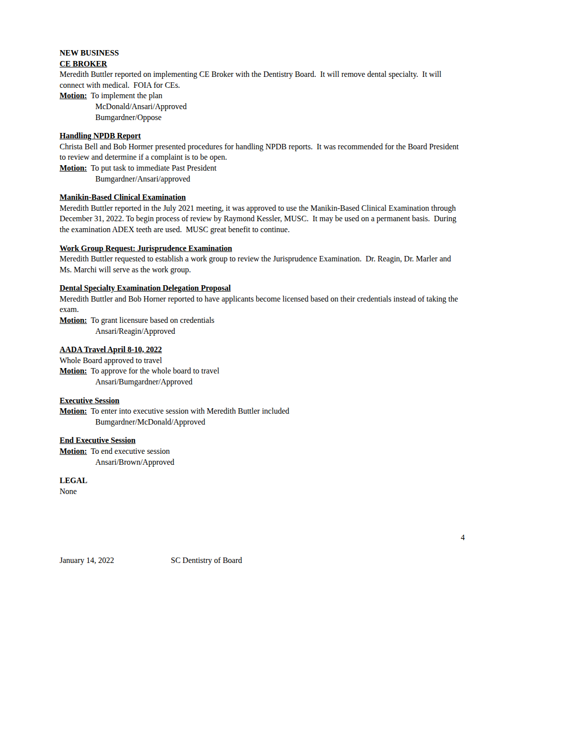NEW BUSINESS
CE BROKER
Meredith Buttler reported on implementing CE Broker with the Dentistry Board. It will remove dental specialty. It will connect with medical. FOIA for CEs.
Motion: To implement the plan
McDonald/Ansari/Approved
Bumgardner/Oppose
Handling NPDB Report
Christa Bell and Bob Hormer presented procedures for handling NPDB reports. It was recommended for the Board President to review and determine if a complaint is to be open.
Motion: To put task to immediate Past President
Bumgardner/Ansari/approved
Manikin-Based Clinical Examination
Meredith Buttler reported in the July 2021 meeting, it was approved to use the Manikin-Based Clinical Examination through December 31, 2022. To begin process of review by Raymond Kessler, MUSC. It may be used on a permanent basis. During the examination ADEX teeth are used. MUSC great benefit to continue.
Work Group Request: Jurisprudence Examination
Meredith Buttler requested to establish a work group to review the Jurisprudence Examination. Dr. Reagin, Dr. Marler and Ms. Marchi will serve as the work group.
Dental Specialty Examination Delegation Proposal
Meredith Buttler and Bob Horner reported to have applicants become licensed based on their credentials instead of taking the exam.
Motion: To grant licensure based on credentials
Ansari/Reagin/Approved
AADA Travel April 8-10, 2022
Whole Board approved to travel
Motion: To approve for the whole board to travel
Ansari/Bumgardner/Approved
Executive Session
Motion: To enter into executive session with Meredith Buttler included
Bumgardner/McDonald/Approved
End Executive Session
Motion: To end executive session
Ansari/Brown/Approved
LEGAL
None
4
January 14, 2022 SC Dentistry of Board